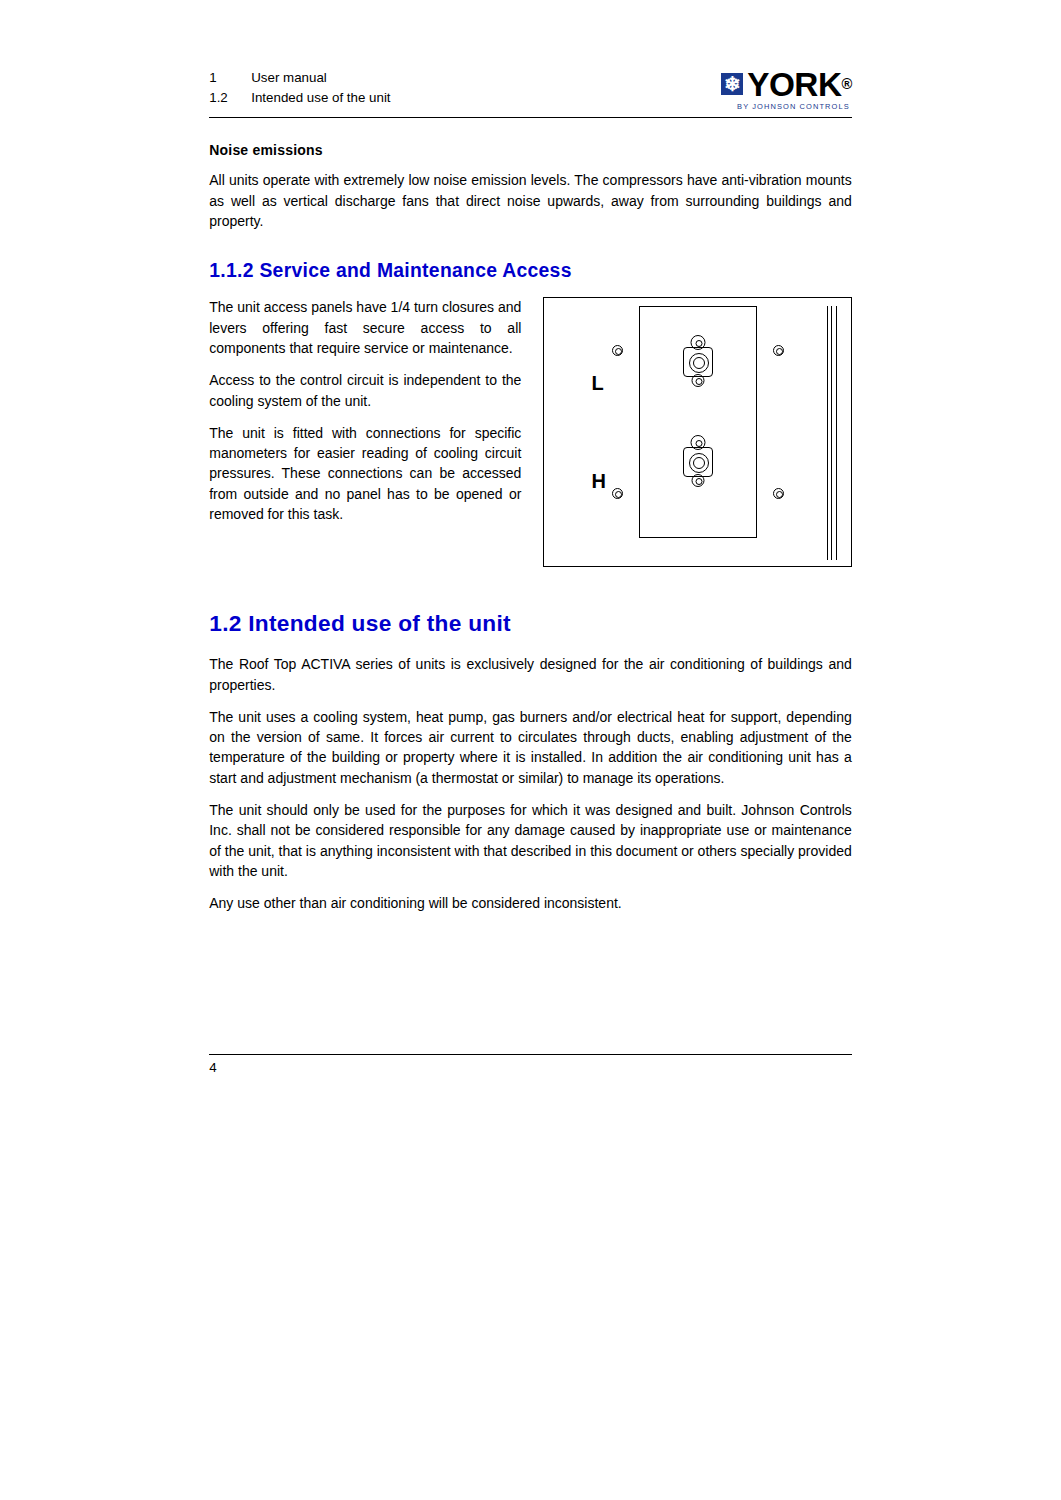1 User manual
1.2 Intended use of the unit
❄YORK®
BY JOHNSON CONTROLS
Noise emissions
All units operate with extremely low noise emission levels. The compressors have anti-vibration mounts as well as vertical discharge fans that direct noise upwards, away from surrounding buildings and property.
1.1.2 Service and Maintenance Access
The unit access panels have 1/4 turn closures and levers offering fast secure access to all components that require service or maintenance.
Access to the control circuit is independent to the cooling system of the unit.
The unit is fitted with connections for specific manometers for easier reading of cooling circuit pressures. These connections can be accessed from outside and no panel has to be opened or removed for this task.
L
H
1.2 Intended use of the unit
The Roof Top ACTIVA series of units is exclusively designed for the air conditioning of buildings and properties.
The unit uses a cooling system, heat pump, gas burners and/or electrical heat for support, depending on the version of same. It forces air current to circulates through ducts, enabling adjustment of the temperature of the building or property where it is installed. In addition the air conditioning unit has a start and adjustment mechanism (a thermostat or similar) to manage its operations.
The unit should only be used for the purposes for which it was designed and built. Johnson Controls Inc. shall not be considered responsible for any damage caused by inappropriate use or maintenance of the unit, that is anything inconsistent with that described in this document or others specially provided with the unit.
Any use other than air conditioning will be considered inconsistent.
4